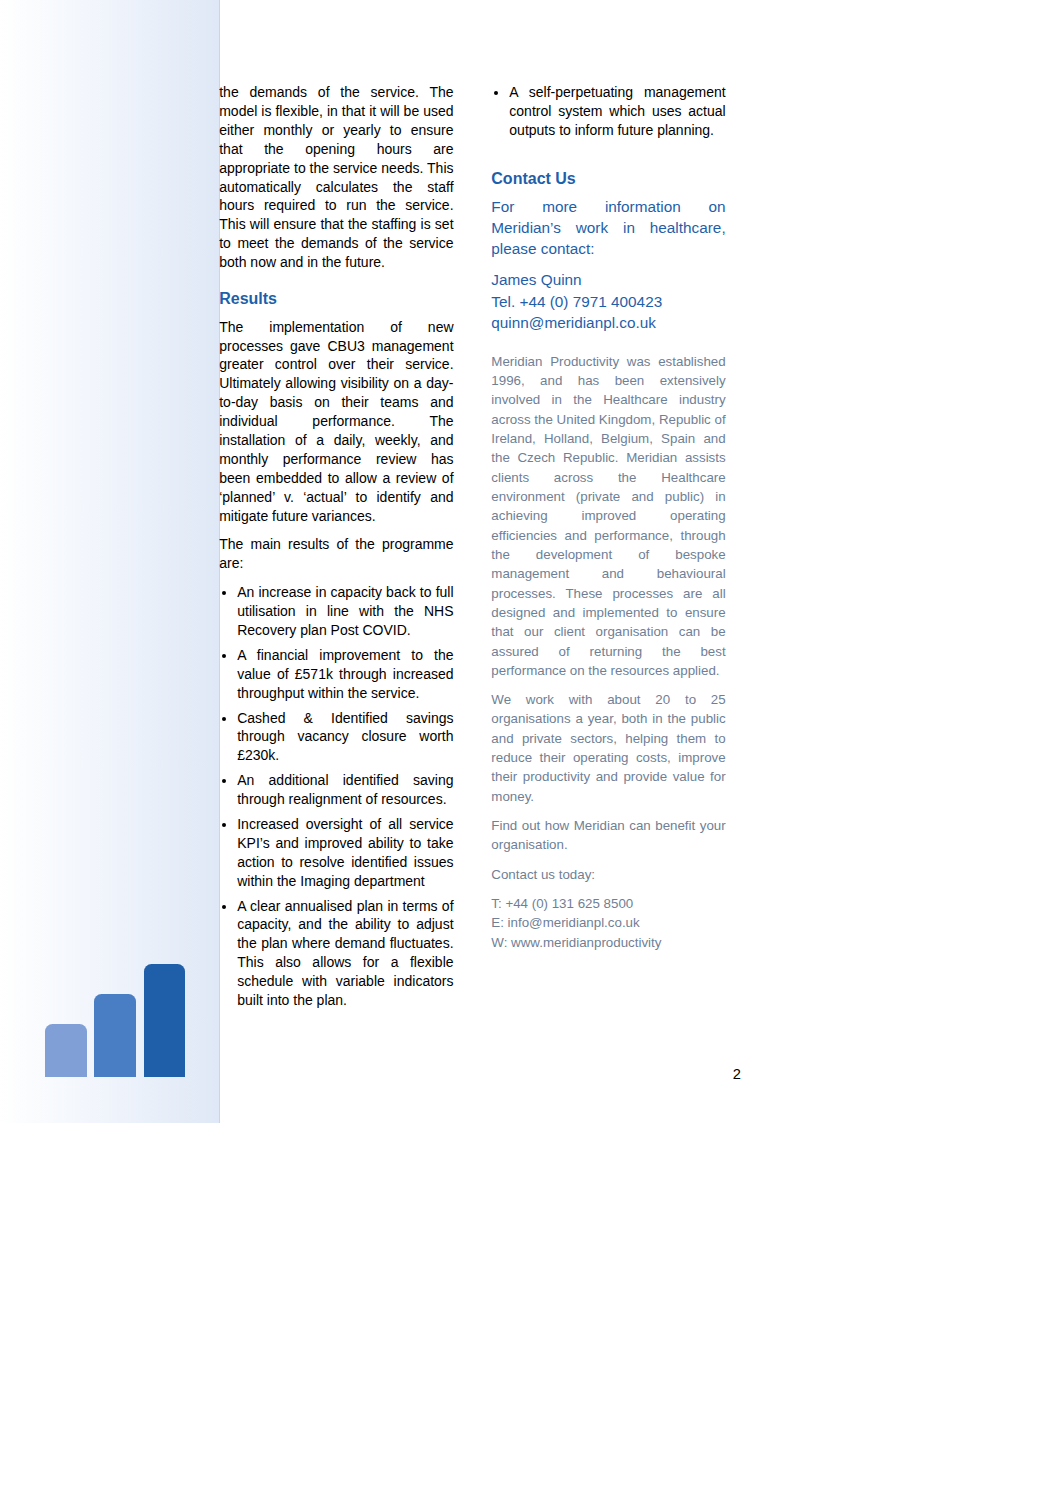the demands of the service. The model is flexible, in that it will be used either monthly or yearly to ensure that the opening hours are appropriate to the service needs. This automatically calculates the staff hours required to run the service. This will ensure that the staffing is set to meet the demands of the service both now and in the future.
Results
The implementation of new processes gave CBU3 management greater control over their service. Ultimately allowing visibility on a day-to-day basis on their teams and individual performance. The installation of a daily, weekly, and monthly performance review has been embedded to allow a review of ‘planned’ v. ‘actual’ to identify and mitigate future variances.
The main results of the programme are:
An increase in capacity back to full utilisation in line with the NHS Recovery plan Post COVID.
A financial improvement to the value of £571k through increased throughput within the service.
Cashed & Identified savings through vacancy closure worth £230k.
An additional identified saving through realignment of resources.
Increased oversight of all service KPI’s and improved ability to take action to resolve identified issues within the Imaging department
A clear annualised plan in terms of capacity, and the ability to adjust the plan where demand fluctuates. This also allows for a flexible schedule with variable indicators built into the plan.
A self-perpetuating management control system which uses actual outputs to inform future planning.
Contact Us
For more information on Meridian’s work in healthcare, please contact:
James Quinn
Tel. +44 (0) 7971 400423
quinn@meridianpl.co.uk
Meridian Productivity was established 1996, and has been extensively involved in the Healthcare industry across the United Kingdom, Republic of Ireland, Holland, Belgium, Spain and the Czech Republic. Meridian assists clients across the Healthcare environment (private and public) in achieving improved operating efficiencies and performance, through the development of bespoke management and behavioural processes. These processes are all designed and implemented to ensure that our client organisation can be assured of returning the best performance on the resources applied.
We work with about 20 to 25 organisations a year, both in the public and private sectors, helping them to reduce their operating costs, improve their productivity and provide value for money.
Find out how Meridian can benefit your organisation.
Contact us today:
T: +44 (0) 131 625 8500
E: info@meridianpl.co.uk
W: www.meridianproductivity
2